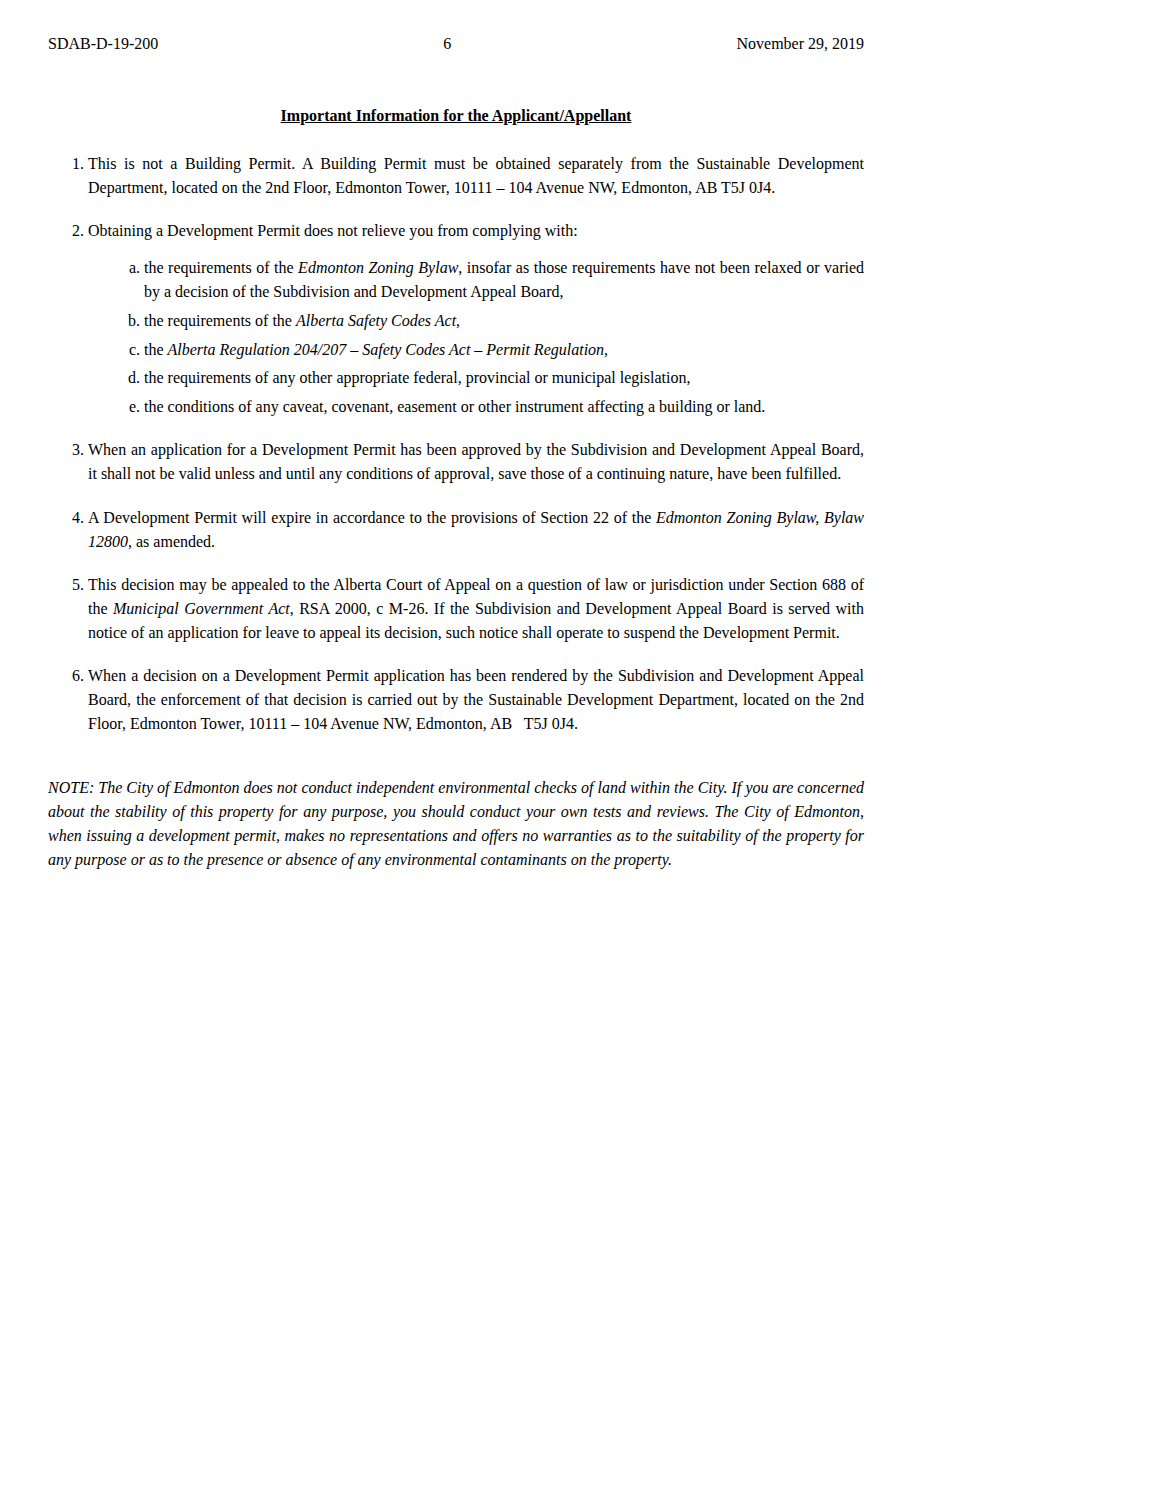SDAB-D-19-200 6 November 29, 2019
Important Information for the Applicant/Appellant
This is not a Building Permit. A Building Permit must be obtained separately from the Sustainable Development Department, located on the 2nd Floor, Edmonton Tower, 10111 – 104 Avenue NW, Edmonton, AB T5J 0J4.
Obtaining a Development Permit does not relieve you from complying with:
the requirements of the Edmonton Zoning Bylaw, insofar as those requirements have not been relaxed or varied by a decision of the Subdivision and Development Appeal Board,
the requirements of the Alberta Safety Codes Act,
the Alberta Regulation 204/207 – Safety Codes Act – Permit Regulation,
the requirements of any other appropriate federal, provincial or municipal legislation,
the conditions of any caveat, covenant, easement or other instrument affecting a building or land.
When an application for a Development Permit has been approved by the Subdivision and Development Appeal Board, it shall not be valid unless and until any conditions of approval, save those of a continuing nature, have been fulfilled.
A Development Permit will expire in accordance to the provisions of Section 22 of the Edmonton Zoning Bylaw, Bylaw 12800, as amended.
This decision may be appealed to the Alberta Court of Appeal on a question of law or jurisdiction under Section 688 of the Municipal Government Act, RSA 2000, c M-26. If the Subdivision and Development Appeal Board is served with notice of an application for leave to appeal its decision, such notice shall operate to suspend the Development Permit.
When a decision on a Development Permit application has been rendered by the Subdivision and Development Appeal Board, the enforcement of that decision is carried out by the Sustainable Development Department, located on the 2nd Floor, Edmonton Tower, 10111 – 104 Avenue NW, Edmonton, AB T5J 0J4.
NOTE: The City of Edmonton does not conduct independent environmental checks of land within the City. If you are concerned about the stability of this property for any purpose, you should conduct your own tests and reviews. The City of Edmonton, when issuing a development permit, makes no representations and offers no warranties as to the suitability of the property for any purpose or as to the presence or absence of any environmental contaminants on the property.